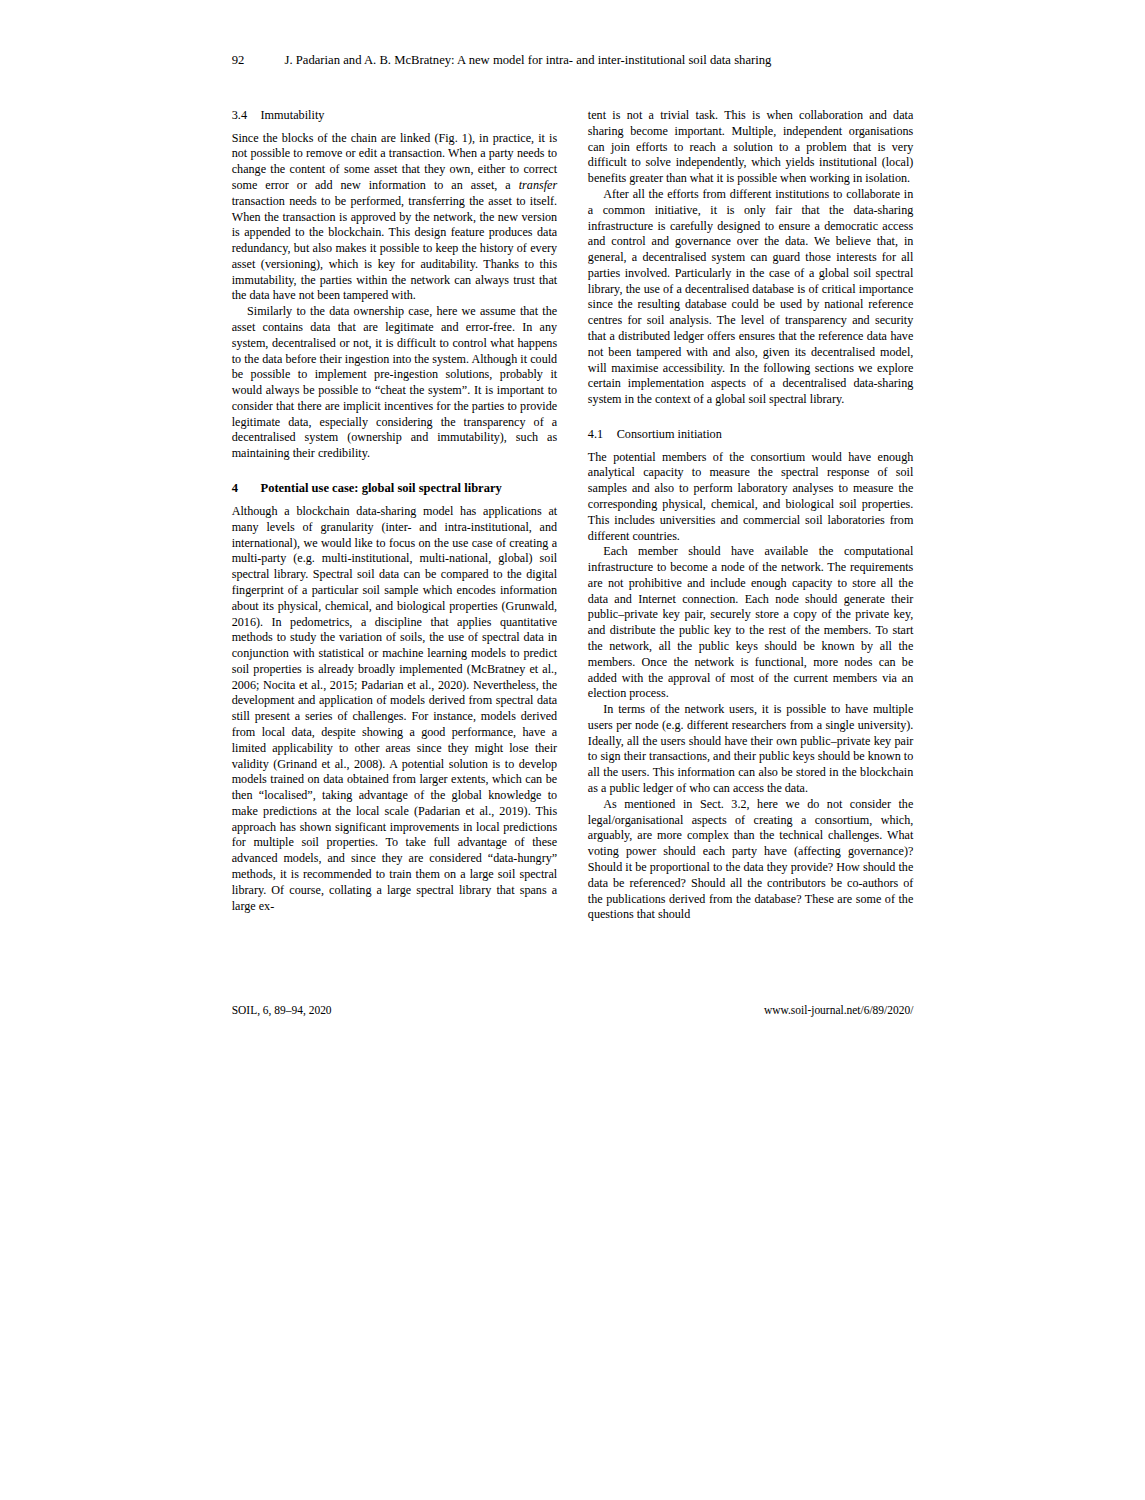92
J. Padarian and A. B. McBratney: A new model for intra- and inter-institutional soil data sharing
3.4 Immutability
Since the blocks of the chain are linked (Fig. 1), in practice, it is not possible to remove or edit a transaction. When a party needs to change the content of some asset that they own, either to correct some error or add new information to an asset, a transfer transaction needs to be performed, transferring the asset to itself. When the transaction is approved by the network, the new version is appended to the blockchain. This design feature produces data redundancy, but also makes it possible to keep the history of every asset (versioning), which is key for auditability. Thanks to this immutability, the parties within the network can always trust that the data have not been tampered with.
Similarly to the data ownership case, here we assume that the asset contains data that are legitimate and error-free. In any system, decentralised or not, it is difficult to control what happens to the data before their ingestion into the system. Although it could be possible to implement pre-ingestion solutions, probably it would always be possible to “cheat the system”. It is important to consider that there are implicit incentives for the parties to provide legitimate data, especially considering the transparency of a decentralised system (ownership and immutability), such as maintaining their credibility.
4 Potential use case: global soil spectral library
Although a blockchain data-sharing model has applications at many levels of granularity (inter- and intra-institutional, and international), we would like to focus on the use case of creating a multi-party (e.g. multi-institutional, multi-national, global) soil spectral library. Spectral soil data can be compared to the digital fingerprint of a particular soil sample which encodes information about its physical, chemical, and biological properties (Grunwald, 2016). In pedometrics, a discipline that applies quantitative methods to study the variation of soils, the use of spectral data in conjunction with statistical or machine learning models to predict soil properties is already broadly implemented (McBratney et al., 2006; Nocita et al., 2015; Padarian et al., 2020). Nevertheless, the development and application of models derived from spectral data still present a series of challenges. For instance, models derived from local data, despite showing a good performance, have a limited applicability to other areas since they might lose their validity (Grinand et al., 2008). A potential solution is to develop models trained on data obtained from larger extents, which can be then “localised”, taking advantage of the global knowledge to make predictions at the local scale (Padarian et al., 2019). This approach has shown significant improvements in local predictions for multiple soil properties. To take full advantage of these advanced models, and since they are considered “data-hungry” methods, it is recommended to train them on a large soil spectral library. Of course, collating a large spectral library that spans a large ex-
tent is not a trivial task. This is when collaboration and data sharing become important. Multiple, independent organisations can join efforts to reach a solution to a problem that is very difficult to solve independently, which yields institutional (local) benefits greater than what it is possible when working in isolation.
After all the efforts from different institutions to collaborate in a common initiative, it is only fair that the data-sharing infrastructure is carefully designed to ensure a democratic access and control and governance over the data. We believe that, in general, a decentralised system can guard those interests for all parties involved. Particularly in the case of a global soil spectral library, the use of a decentralised database is of critical importance since the resulting database could be used by national reference centres for soil analysis. The level of transparency and security that a distributed ledger offers ensures that the reference data have not been tampered with and also, given its decentralised model, will maximise accessibility. In the following sections we explore certain implementation aspects of a decentralised data-sharing system in the context of a global soil spectral library.
4.1 Consortium initiation
The potential members of the consortium would have enough analytical capacity to measure the spectral response of soil samples and also to perform laboratory analyses to measure the corresponding physical, chemical, and biological soil properties. This includes universities and commercial soil laboratories from different countries.
Each member should have available the computational infrastructure to become a node of the network. The requirements are not prohibitive and include enough capacity to store all the data and Internet connection. Each node should generate their public–private key pair, securely store a copy of the private key, and distribute the public key to the rest of the members. To start the network, all the public keys should be known by all the members. Once the network is functional, more nodes can be added with the approval of most of the current members via an election process.
In terms of the network users, it is possible to have multiple users per node (e.g. different researchers from a single university). Ideally, all the users should have their own public–private key pair to sign their transactions, and their public keys should be known to all the users. This information can also be stored in the blockchain as a public ledger of who can access the data.
As mentioned in Sect. 3.2, here we do not consider the legal/organisational aspects of creating a consortium, which, arguably, are more complex than the technical challenges. What voting power should each party have (affecting governance)? Should it be proportional to the data they provide? How should the data be referenced? Should all the contributors be co-authors of the publications derived from the database? These are some of the questions that should
SOIL, 6, 89–94, 2020
www.soil-journal.net/6/89/2020/